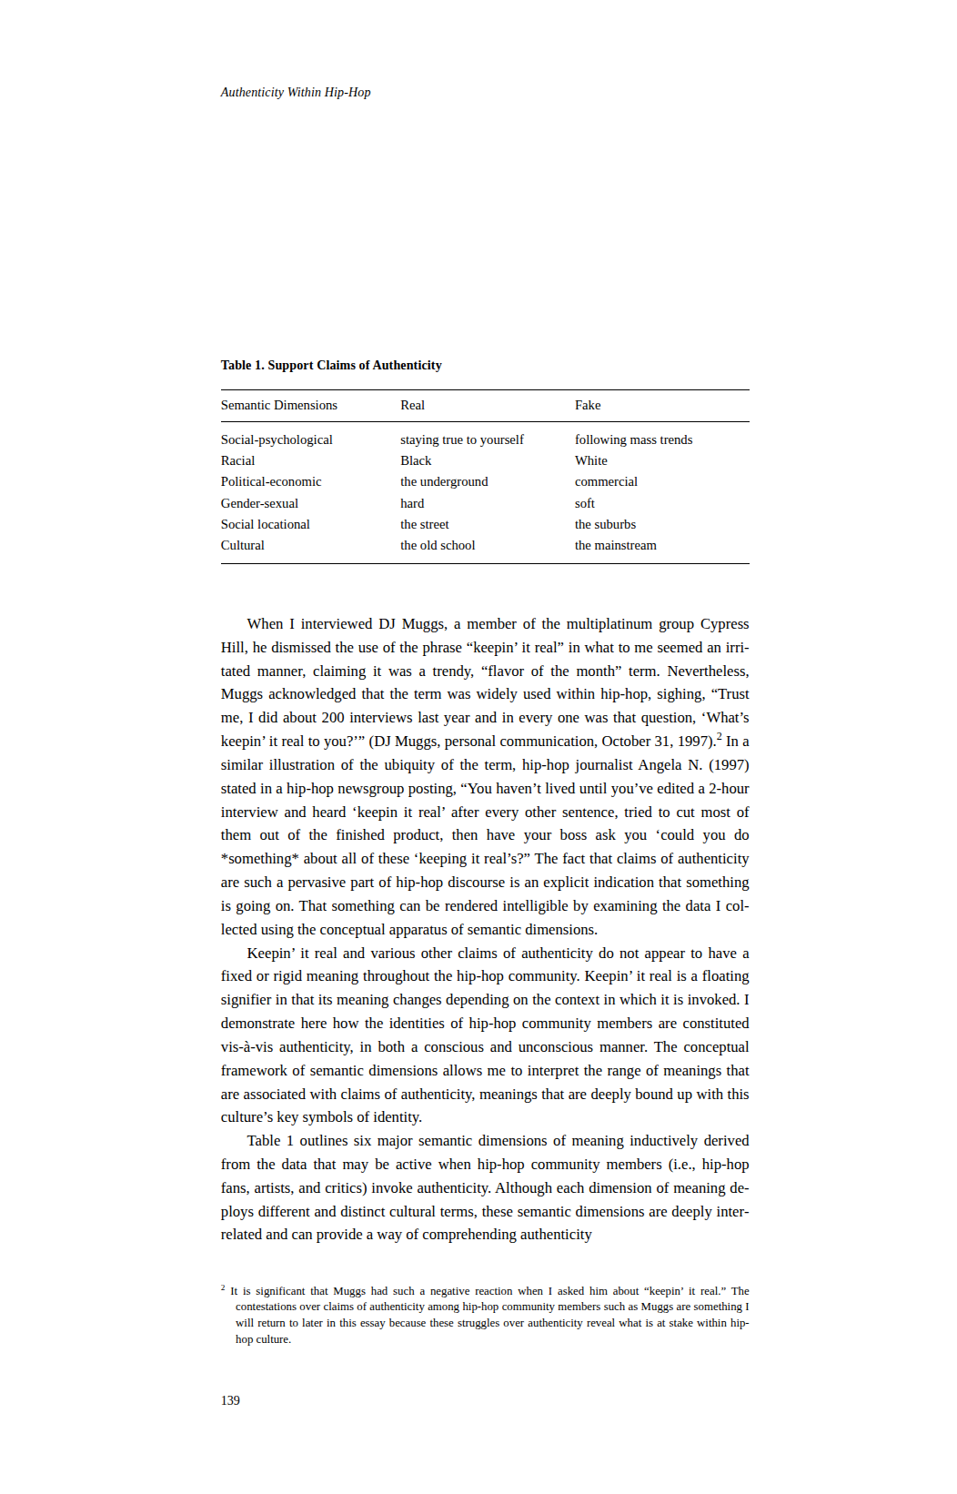Authenticity Within Hip-Hop
Table 1. Support Claims of Authenticity
| Semantic Dimensions | Real | Fake |
| --- | --- | --- |
| Social-psychological | staying true to yourself | following mass trends |
| Racial | Black | White |
| Political-economic | the underground | commercial |
| Gender-sexual | hard | soft |
| Social locational | the street | the suburbs |
| Cultural | the old school | the mainstream |
When I interviewed DJ Muggs, a member of the multiplatinum group Cypress Hill, he dismissed the use of the phrase “keepin’ it real” in what to me seemed an irritated manner, claiming it was a trendy, “flavor of the month” term. Nevertheless, Muggs acknowledged that the term was widely used within hip-hop, sighing, “Trust me, I did about 200 interviews last year and in every one was that question, ‘What’s keepin’ it real to you?’” (DJ Muggs, personal communication, October 31, 1997).2 In a similar illustration of the ubiquity of the term, hip-hop journalist Angela N. (1997) stated in a hip-hop newsgroup posting, “You haven’t lived until you’ve edited a 2-hour interview and heard ‘keepin it real’ after every other sentence, tried to cut most of them out of the finished product, then have your boss ask you ‘could you do *something* about all of these ‘keeping it real’s?” The fact that claims of authenticity are such a pervasive part of hip-hop discourse is an explicit indication that something is going on. That something can be rendered intelligible by examining the data I collected using the conceptual apparatus of semantic dimensions.
Keepin’ it real and various other claims of authenticity do not appear to have a fixed or rigid meaning throughout the hip-hop community. Keepin’ it real is a floating signifier in that its meaning changes depending on the context in which it is invoked. I demonstrate here how the identities of hip-hop community members are constituted vis-à-vis authenticity, in both a conscious and unconscious manner. The conceptual framework of semantic dimensions allows me to interpret the range of meanings that are associated with claims of authenticity, meanings that are deeply bound up with this culture’s key symbols of identity.
Table 1 outlines six major semantic dimensions of meaning inductively derived from the data that may be active when hip-hop community members (i.e., hip-hop fans, artists, and critics) invoke authenticity. Although each dimension of meaning deploys different and distinct cultural terms, these semantic dimensions are deeply interrelated and can provide a way of comprehending authenticity
2 It is significant that Muggs had such a negative reaction when I asked him about “keepin’ it real.” The contestations over claims of authenticity among hip-hop community members such as Muggs are something I will return to later in this essay because these struggles over authenticity reveal what is at stake within hip-hop culture.
139